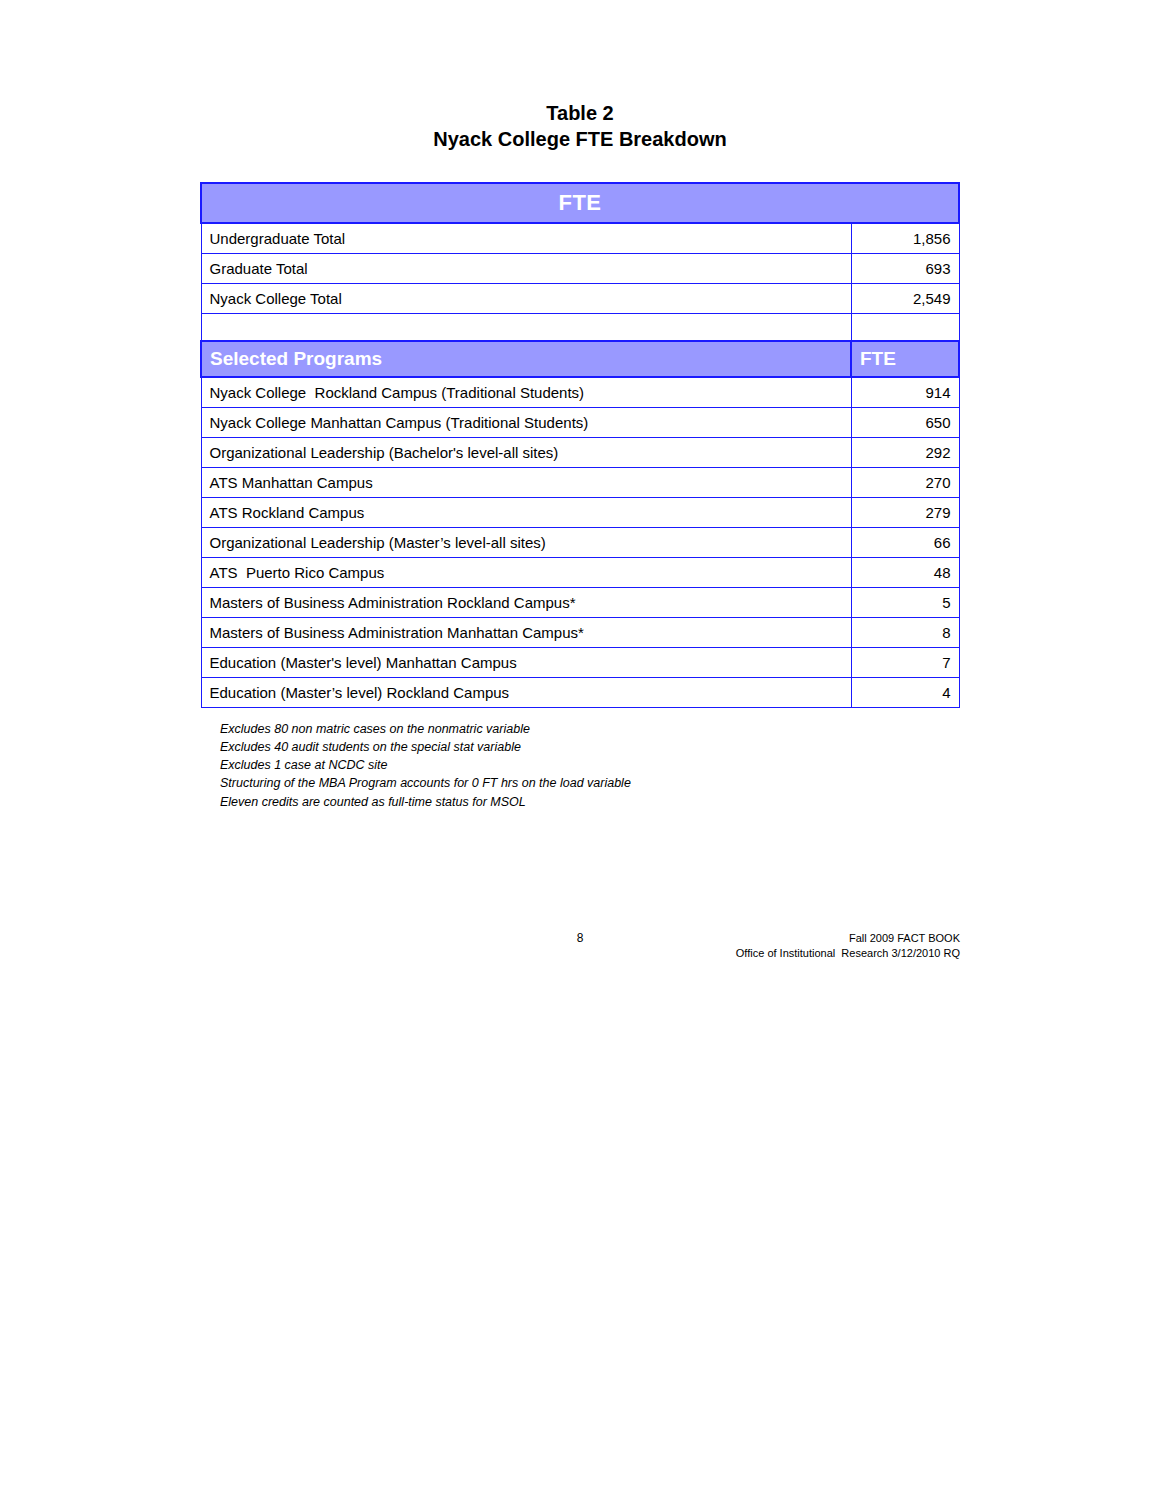Table 2Nyack College FTE Breakdown
| FTE |
| --- |
| Undergraduate Total | 1,856 |
| Graduate Total | 693 |
| Nyack College Total | 2,549 |
| Selected Programs | FTE |
| Nyack College Rockland Campus (Traditional Students) | 914 |
| Nyack College Manhattan Campus (Traditional Students) | 650 |
| Organizational Leadership (Bachelor's level-all sites) | 292 |
| ATS Manhattan Campus | 270 |
| ATS Rockland Campus | 279 |
| Organizational Leadership (Master’s level-all sites) | 66 |
| ATS Puerto Rico Campus | 48 |
| Masters of Business Administration Rockland Campus* | 5 |
| Masters of Business Administration Manhattan Campus* | 8 |
| Education (Master's level) Manhattan Campus | 7 |
| Education (Master’s level) Rockland Campus | 4 |
Excludes 80 non matric cases on the nonmatric variable
Excludes 40 audit students on the special stat variable
Excludes 1 case at NCDC site
Structuring of the MBA Program accounts for 0 FT hrs on the load variable
Eleven credits are counted as full-time status for MSOL
8
Fall 2009 FACT BOOK
Office of Institutional Research 3/12/2010 RQ